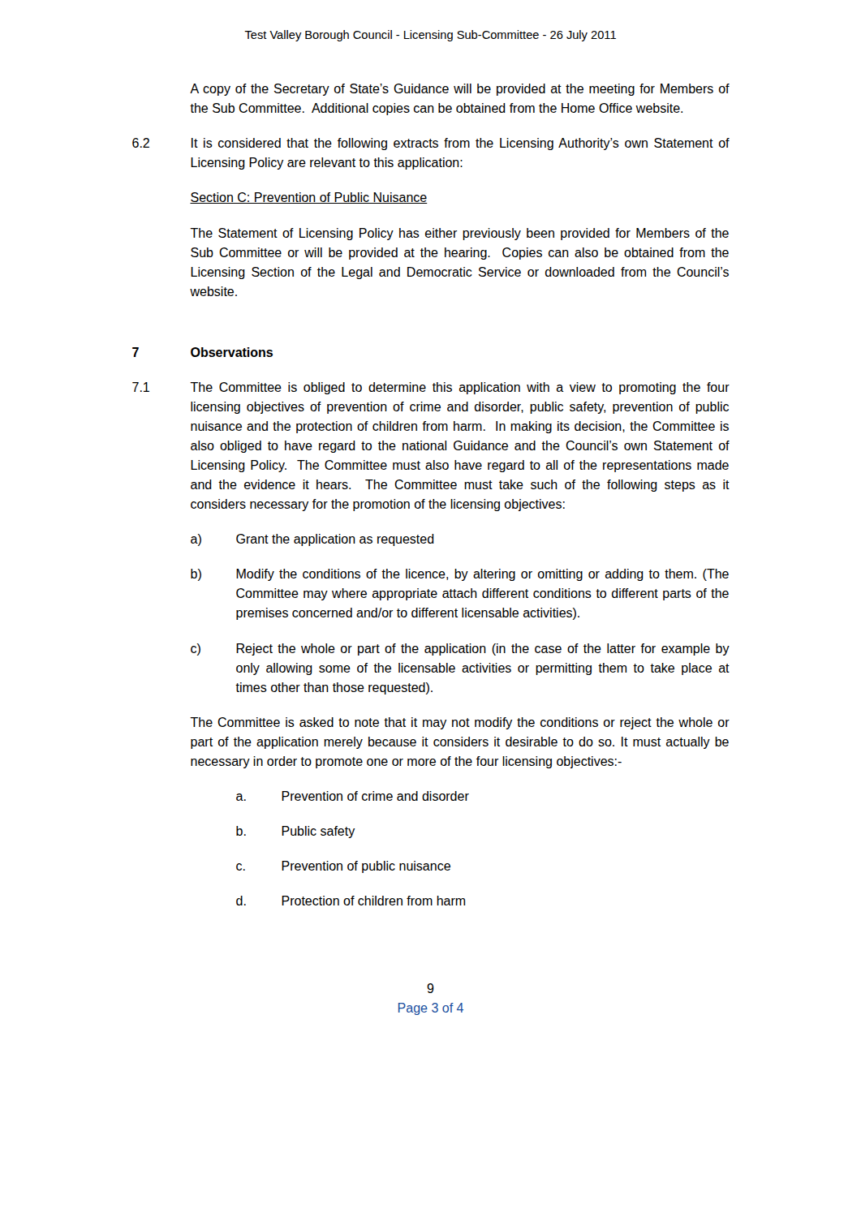Test Valley Borough Council - Licensing Sub-Committee - 26 July 2011
A copy of the Secretary of State’s Guidance will be provided at the meeting for Members of the Sub Committee. Additional copies can be obtained from the Home Office website.
6.2
It is considered that the following extracts from the Licensing Authority’s own Statement of Licensing Policy are relevant to this application:
Section C: Prevention of Public Nuisance
The Statement of Licensing Policy has either previously been provided for Members of the Sub Committee or will be provided at the hearing. Copies can also be obtained from the Licensing Section of the Legal and Democratic Service or downloaded from the Council’s website.
7
Observations
7.1
The Committee is obliged to determine this application with a view to promoting the four licensing objectives of prevention of crime and disorder, public safety, prevention of public nuisance and the protection of children from harm. In making its decision, the Committee is also obliged to have regard to the national Guidance and the Council’s own Statement of Licensing Policy. The Committee must also have regard to all of the representations made and the evidence it hears. The Committee must take such of the following steps as it considers necessary for the promotion of the licensing objectives:
a) Grant the application as requested
b) Modify the conditions of the licence, by altering or omitting or adding to them. (The Committee may where appropriate attach different conditions to different parts of the premises concerned and/or to different licensable activities).
c) Reject the whole or part of the application (in the case of the latter for example by only allowing some of the licensable activities or permitting them to take place at times other than those requested).
The Committee is asked to note that it may not modify the conditions or reject the whole or part of the application merely because it considers it desirable to do so. It must actually be necessary in order to promote one or more of the four licensing objectives:-
a. Prevention of crime and disorder
b. Public safety
c. Prevention of public nuisance
d. Protection of children from harm
9 Page 3 of 4